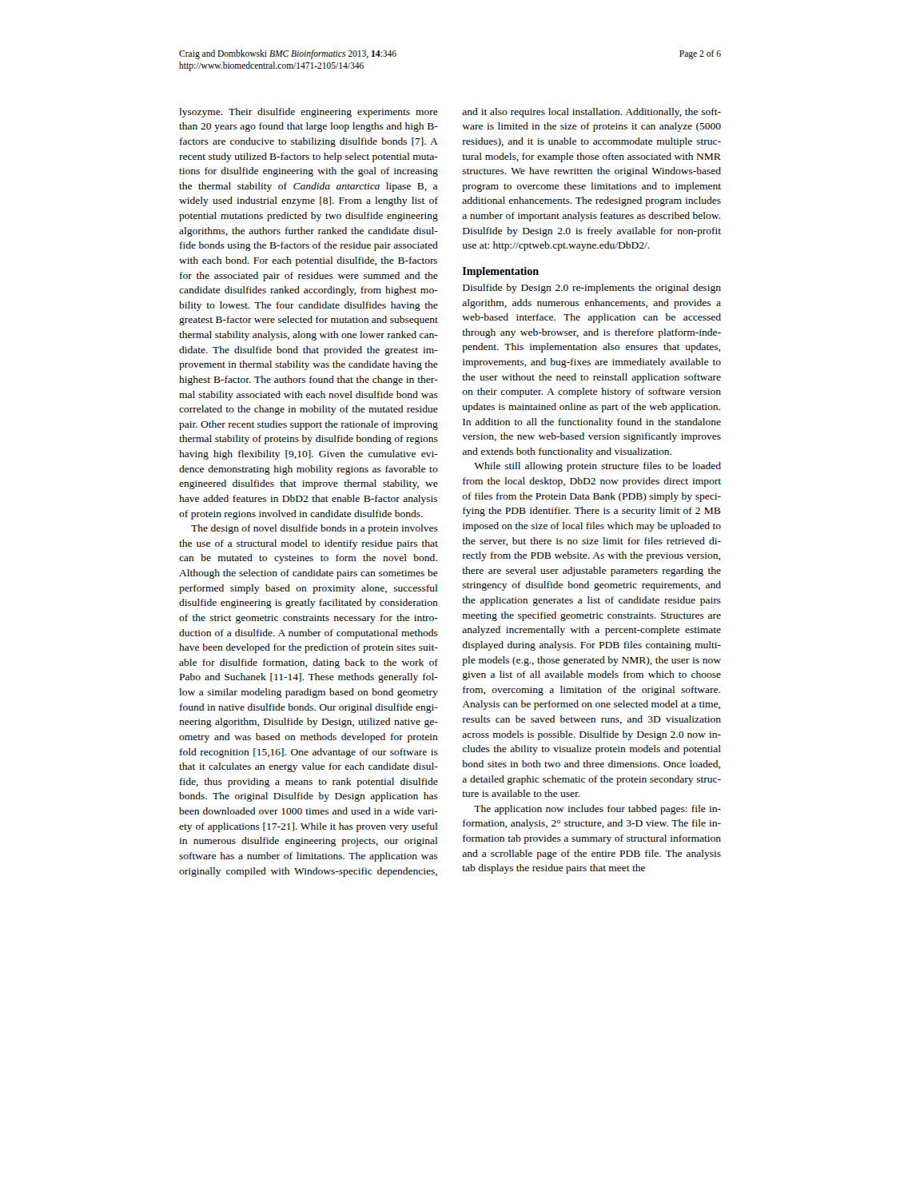Craig and Dombkowski BMC Bioinformatics 2013, 14:346
http://www.biomedcentral.com/1471-2105/14/346
Page 2 of 6
lysozyme. Their disulfide engineering experiments more than 20 years ago found that large loop lengths and high B-factors are conducive to stabilizing disulfide bonds [7]. A recent study utilized B-factors to help select potential mutations for disulfide engineering with the goal of increasing the thermal stability of Candida antarctica lipase B, a widely used industrial enzyme [8]. From a lengthy list of potential mutations predicted by two disulfide engineering algorithms, the authors further ranked the candidate disulfide bonds using the B-factors of the residue pair associated with each bond. For each potential disulfide, the B-factors for the associated pair of residues were summed and the candidate disulfides ranked accordingly, from highest mobility to lowest. The four candidate disulfides having the greatest B-factor were selected for mutation and subsequent thermal stability analysis, along with one lower ranked candidate. The disulfide bond that provided the greatest improvement in thermal stability was the candidate having the highest B-factor. The authors found that the change in thermal stability associated with each novel disulfide bond was correlated to the change in mobility of the mutated residue pair. Other recent studies support the rationale of improving thermal stability of proteins by disulfide bonding of regions having high flexibility [9,10]. Given the cumulative evidence demonstrating high mobility regions as favorable to engineered disulfides that improve thermal stability, we have added features in DbD2 that enable B-factor analysis of protein regions involved in candidate disulfide bonds.
The design of novel disulfide bonds in a protein involves the use of a structural model to identify residue pairs that can be mutated to cysteines to form the novel bond. Although the selection of candidate pairs can sometimes be performed simply based on proximity alone, successful disulfide engineering is greatly facilitated by consideration of the strict geometric constraints necessary for the introduction of a disulfide. A number of computational methods have been developed for the prediction of protein sites suitable for disulfide formation, dating back to the work of Pabo and Suchanek [11-14]. These methods generally follow a similar modeling paradigm based on bond geometry found in native disulfide bonds. Our original disulfide engineering algorithm, Disulfide by Design, utilized native geometry and was based on methods developed for protein fold recognition [15,16]. One advantage of our software is that it calculates an energy value for each candidate disulfide, thus providing a means to rank potential disulfide bonds. The original Disulfide by Design application has been downloaded over 1000 times and used in a wide variety of applications [17-21]. While it has proven very useful in numerous disulfide engineering projects, our original software has a number of limitations. The application was originally compiled with Windows-specific dependencies, and it also requires local installation. Additionally, the software is limited in the size of proteins it can analyze (5000 residues), and it is unable to accommodate multiple structural models, for example those often associated with NMR structures. We have rewritten the original Windows-based program to overcome these limitations and to implement additional enhancements. The redesigned program includes a number of important analysis features as described below. Disulfide by Design 2.0 is freely available for non-profit use at: http://cptweb.cpt.wayne.edu/DbD2/.
Implementation
Disulfide by Design 2.0 re-implements the original design algorithm, adds numerous enhancements, and provides a web-based interface. The application can be accessed through any web-browser, and is therefore platform-independent. This implementation also ensures that updates, improvements, and bug-fixes are immediately available to the user without the need to reinstall application software on their computer. A complete history of software version updates is maintained online as part of the web application. In addition to all the functionality found in the standalone version, the new web-based version significantly improves and extends both functionality and visualization.
While still allowing protein structure files to be loaded from the local desktop, DbD2 now provides direct import of files from the Protein Data Bank (PDB) simply by specifying the PDB identifier. There is a security limit of 2 MB imposed on the size of local files which may be uploaded to the server, but there is no size limit for files retrieved directly from the PDB website. As with the previous version, there are several user adjustable parameters regarding the stringency of disulfide bond geometric requirements, and the application generates a list of candidate residue pairs meeting the specified geometric constraints. Structures are analyzed incrementally with a percent-complete estimate displayed during analysis. For PDB files containing multiple models (e.g., those generated by NMR), the user is now given a list of all available models from which to choose from, overcoming a limitation of the original software. Analysis can be performed on one selected model at a time, results can be saved between runs, and 3D visualization across models is possible. Disulfide by Design 2.0 now includes the ability to visualize protein models and potential bond sites in both two and three dimensions. Once loaded, a detailed graphic schematic of the protein secondary structure is available to the user.
The application now includes four tabbed pages: file information, analysis, 2° structure, and 3-D view. The file information tab provides a summary of structural information and a scrollable page of the entire PDB file. The analysis tab displays the residue pairs that meet the